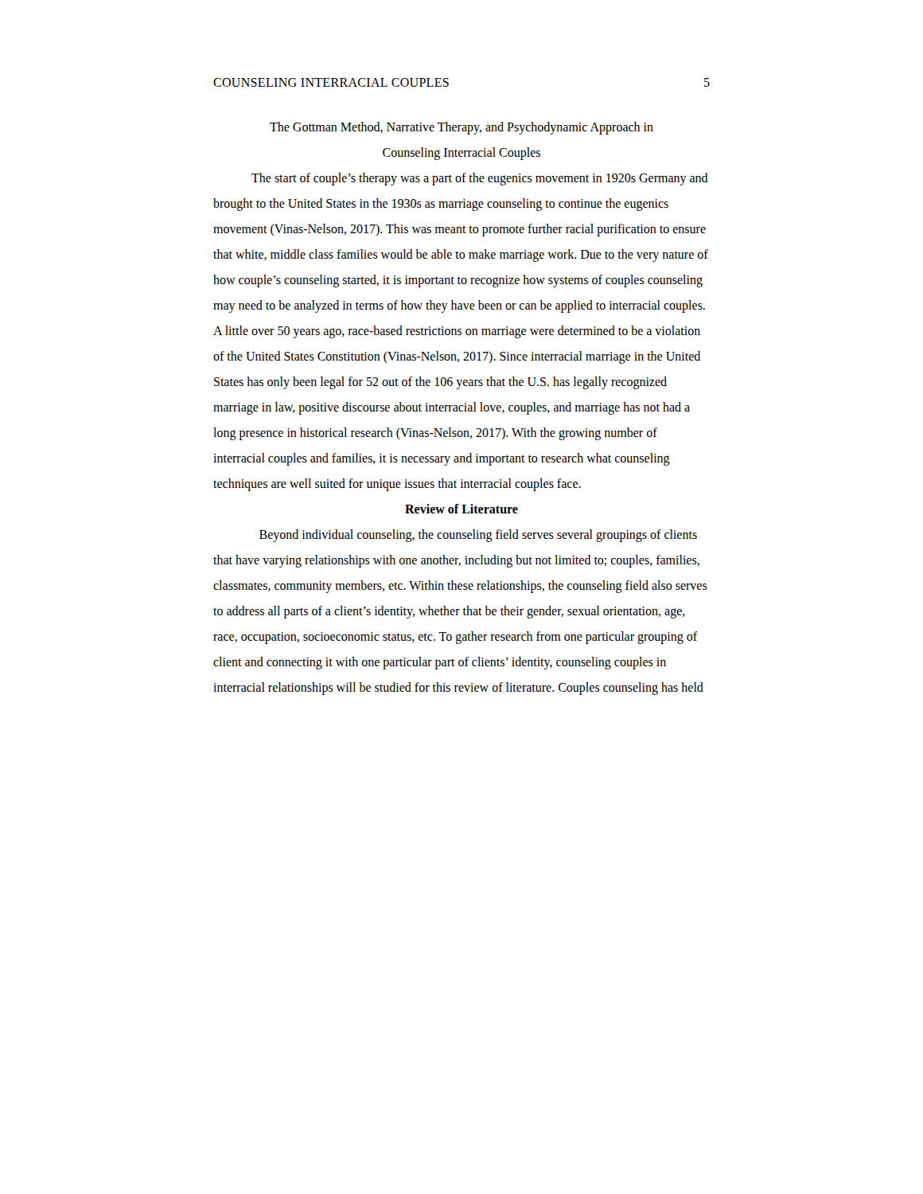COUNSELING INTERRACIAL COUPLES 5
The Gottman Method, Narrative Therapy, and Psychodynamic Approach in
Counseling Interracial Couples
The start of couple’s therapy was a part of the eugenics movement in 1920s Germany and brought to the United States in the 1930s as marriage counseling to continue the eugenics movement (Vinas-Nelson, 2017). This was meant to promote further racial purification to ensure that white, middle class families would be able to make marriage work. Due to the very nature of how couple’s counseling started, it is important to recognize how systems of couples counseling may need to be analyzed in terms of how they have been or can be applied to interracial couples. A little over 50 years ago, race-based restrictions on marriage were determined to be a violation of the United States Constitution (Vinas-Nelson, 2017). Since interracial marriage in the United States has only been legal for 52 out of the 106 years that the U.S. has legally recognized marriage in law, positive discourse about interracial love, couples, and marriage has not had a long presence in historical research (Vinas-Nelson, 2017). With the growing number of interracial couples and families, it is necessary and important to research what counseling techniques are well suited for unique issues that interracial couples face.
Review of Literature
Beyond individual counseling, the counseling field serves several groupings of clients that have varying relationships with one another, including but not limited to; couples, families, classmates, community members, etc. Within these relationships, the counseling field also serves to address all parts of a client’s identity, whether that be their gender, sexual orientation, age, race, occupation, socioeconomic status, etc. To gather research from one particular grouping of client and connecting it with one particular part of clients’ identity, counseling couples in interracial relationships will be studied for this review of literature. Couples counseling has held